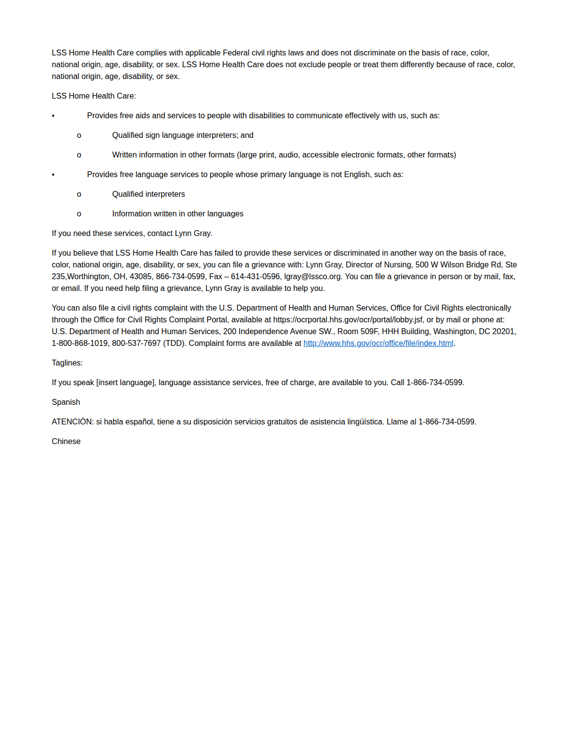LSS Home Health Care complies with applicable Federal civil rights laws and does not discriminate on the basis of race, color, national origin, age, disability, or sex. LSS Home Health Care does not exclude people or treat them differently because of race, color, national origin, age, disability, or sex.
LSS Home Health Care:
•Provides free aids and services to people with disabilities to communicate effectively with us, such as:
o Qualified sign language interpreters; and
o Written information in other formats (large print, audio, accessible electronic formats, other formats)
•Provides free language services to people whose primary language is not English, such as:
o Qualified interpreters
o Information written in other languages
If you need these services, contact Lynn Gray.
If you believe that LSS Home Health Care has failed to provide these services or discriminated in another way on the basis of race, color, national origin, age, disability, or sex, you can file a grievance with: Lynn Gray, Director of Nursing, 500 W Wilson Bridge Rd, Ste 235,Worthington, OH, 43085, 866-734-0599, Fax – 614-431-0596, lgray@lssco.org. You can file a grievance in person or by mail, fax, or email. If you need help filing a grievance, Lynn Gray is available to help you.
You can also file a civil rights complaint with the U.S. Department of Health and Human Services, Office for Civil Rights electronically through the Office for Civil Rights Complaint Portal, available at https://ocrportal.hhs.gov/ocr/portal/lobby.jsf, or by mail or phone at: U.S. Department of Health and Human Services, 200 Independence Avenue SW., Room 509F, HHH Building, Washington, DC 20201, 1-800-868-1019, 800-537-7697 (TDD). Complaint forms are available at http://www.hhs.gov/ocr/office/file/index.html.
Taglines:
If you speak [insert language], language assistance services, free of charge, are available to you. Call 1-866-734-0599.
Spanish
ATENCIÓN: si habla español, tiene a su disposición servicios gratuitos de asistencia lingüística. Llame al 1-866-734-0599.
Chinese